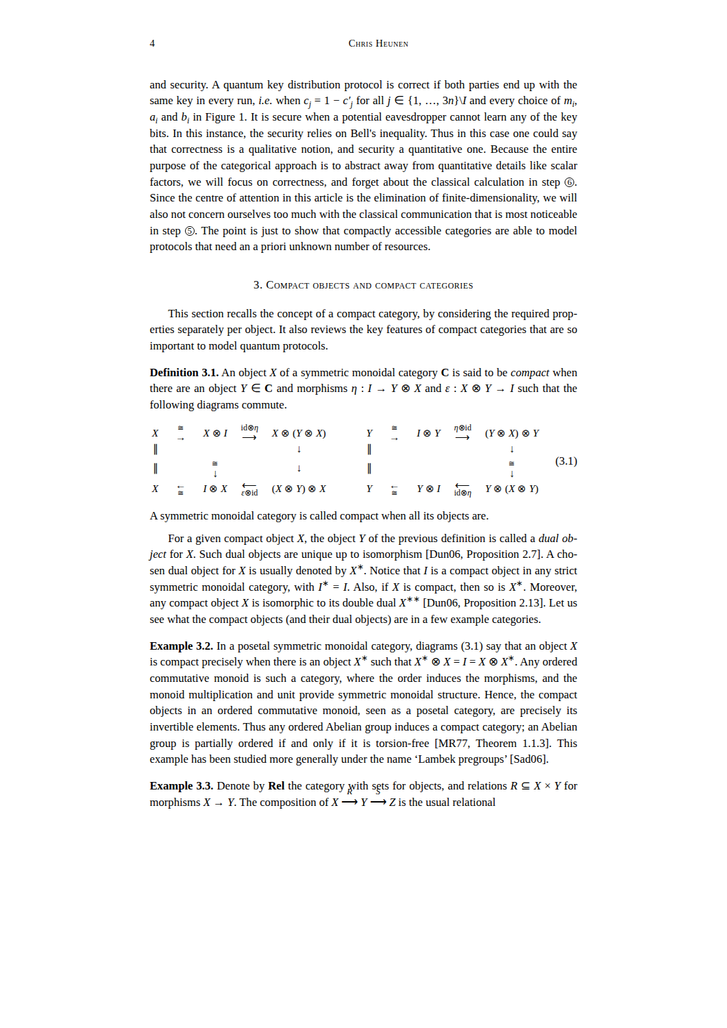4 Chris Heunen
and security. A quantum key distribution protocol is correct if both parties end up with the same key in every run, i.e. when cj = 1 − c′j for all j ∈ {1, …, 3n}\I and every choice of mi, ai and bi in Figure 1. It is secure when a potential eavesdropper cannot learn any of the key bits. In this instance, the security relies on Bell's inequality. Thus in this case one could say that correctness is a qualitative notion, and security a quantitative one. Because the entire purpose of the categorical approach is to abstract away from quantitative details like scalar factors, we will focus on correctness, and forget about the classical calculation in step 6. Since the centre of attention in this article is the elimination of finite-dimensionality, we will also not concern ourselves too much with the classical communication that is most noticeable in step 5. The point is just to show that compactly accessible categories are able to model protocols that need an a priori unknown number of resources.
3. Compact objects and compact categories
This section recalls the concept of a compact category, by considering the required properties separately per object. It also reviews the key features of compact categories that are so important to model quantum protocols.
Definition 3.1. An object X of a symmetric monoidal category C is said to be compact when there are an object Y ∈ C and morphisms η : I → Y ⊗ X and ε : X ⊗ Y → I such that the following diagrams commute.
| X | ≅ → | X ⊗ I | id ⊗ η ⟶ | X ⊗ ( Y ⊗ X ) |
| ∥ | | | | ↓ |
| ∥ | | ≅ ↓ | | ↓ |
| X | ← ≅ | I ⊗ X | ⟵ ε ⊗ id | ( X ⊗ Y ) ⊗ X |
| Y | ≅ → | I ⊗ Y | η ⊗ id ⟶ | ( Y ⊗ X ) ⊗ Y |
| ∥ | | | | ↓ |
| ∥ | | | | ≅ ↓ |
| Y | ← ≅ | Y ⊗ I | ⟵ id ⊗ η | Y ⊗ ( X ⊗ Y ) |
(3.1)
A symmetric monoidal category is called compact when all its objects are.
For a given compact object X, the object Y of the previous definition is called a dual object for X. Such dual objects are unique up to isomorphism [Dun06, Proposition 2.7]. A chosen dual object for X is usually denoted by X∗. Notice that I is a compact object in any strict symmetric monoidal category, with I∗ = I. Also, if X is compact, then so is X∗. Moreover, any compact object X is isomorphic to its double dual X∗∗ [Dun06, Proposition 2.13]. Let us see what the compact objects (and their dual objects) are in a few example categories.
Example 3.2. In a posetal symmetric monoidal category, diagrams (3.1) say that an object X is compact precisely when there is an object X∗ such that X∗ ⊗ X = I = X ⊗ X∗. Any ordered commutative monoid is such a category, where the order induces the morphisms, and the monoid multiplication and unit provide symmetric monoidal structure. Hence, the compact objects in an ordered commutative monoid, seen as a posetal category, are precisely its invertible elements. Thus any ordered Abelian group induces a compact category; an Abelian group is partially ordered if and only if it is torsion-free [MR77, Theorem 1.1.3]. This example has been studied more generally under the name ‘Lambek pregroups’ [Sad06].
Example 3.3. Denote by Rel the category with sets for objects, and relations R ⊆ X × Y for morphisms X → Y. The composition of X R⟶ Y S⟶ Z is the usual relational